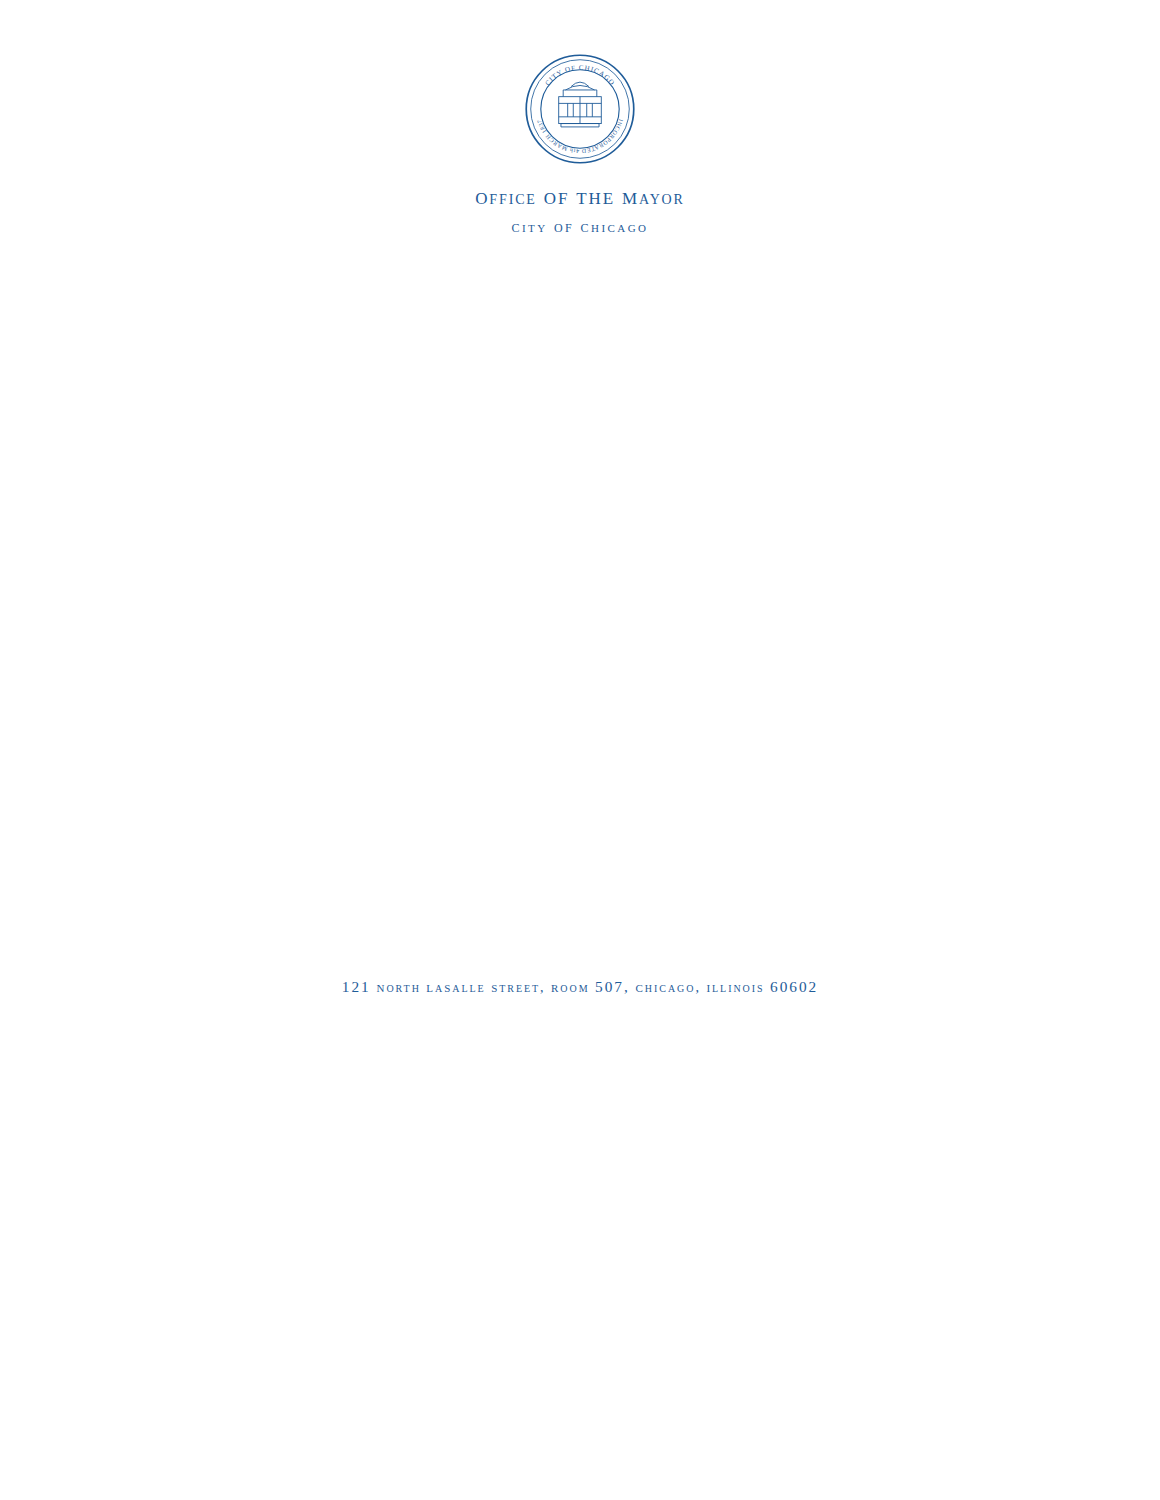CITY OF CHICAGO INCORPORATED 4th MARCH 1837
Office of the Mayor
City of Chicago
121 North LaSalle Street, Room 507, Chicago, Illinois 60602